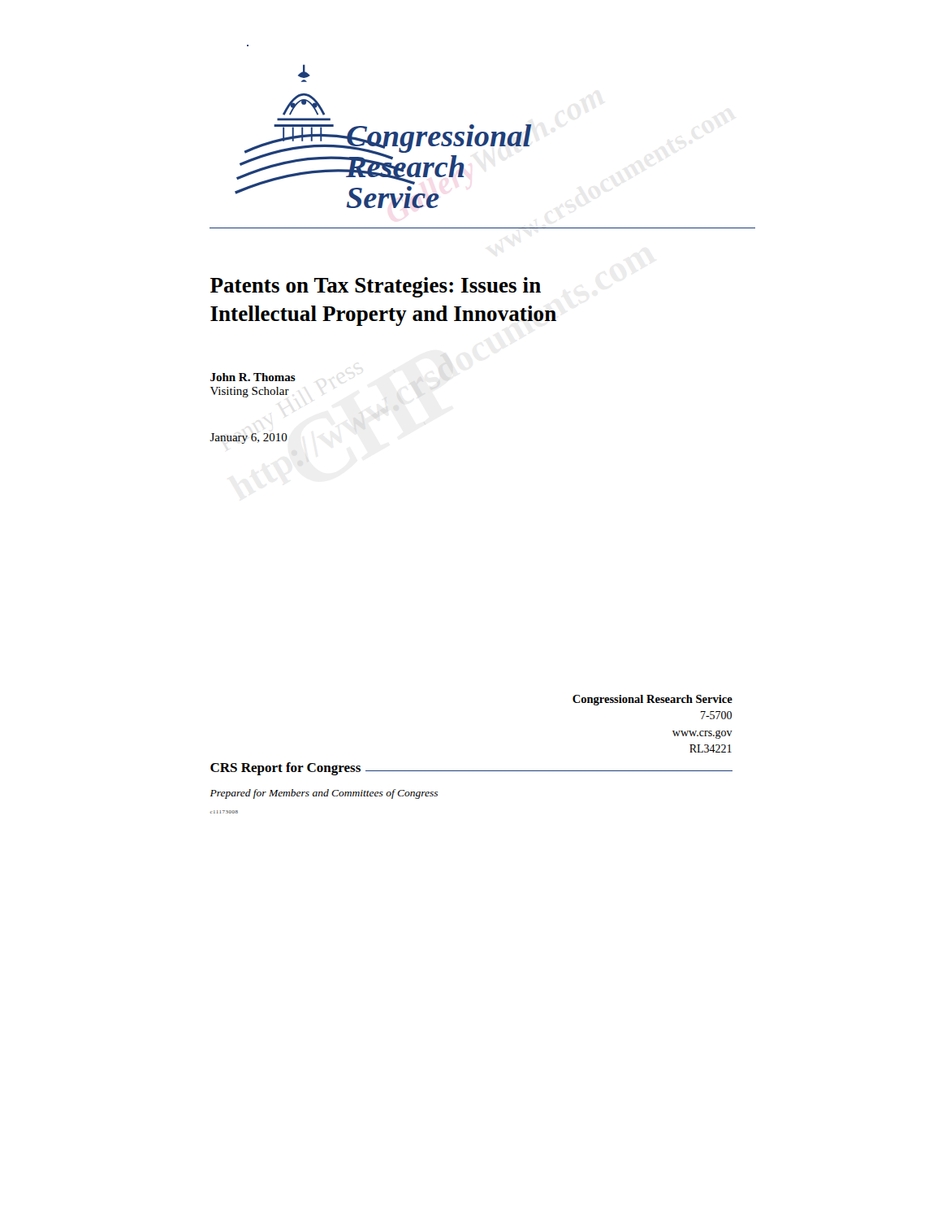CHP
Penny Hill Press
Gallery Watch.com
www.crsdocuments.com
http://www.crsdocuments.com
Congressional Research Service
Patents on Tax Strategies: Issues in Intellectual Property and Innovation
John R. Thomas
Visiting Scholar
January 6, 2010
Congressional Research Service
7-5700
www.crs.gov
RL34221
CRS Report for Congress
Prepared for Members and Committees of Congress
c11173008